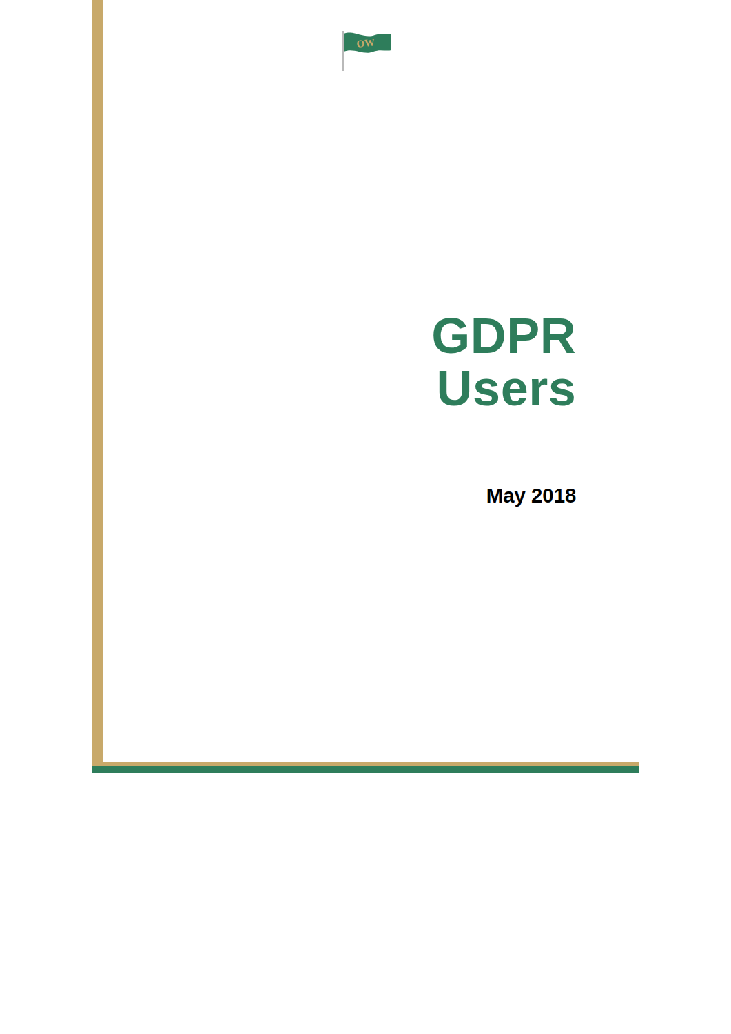OW
GDPR
Users
May 2018